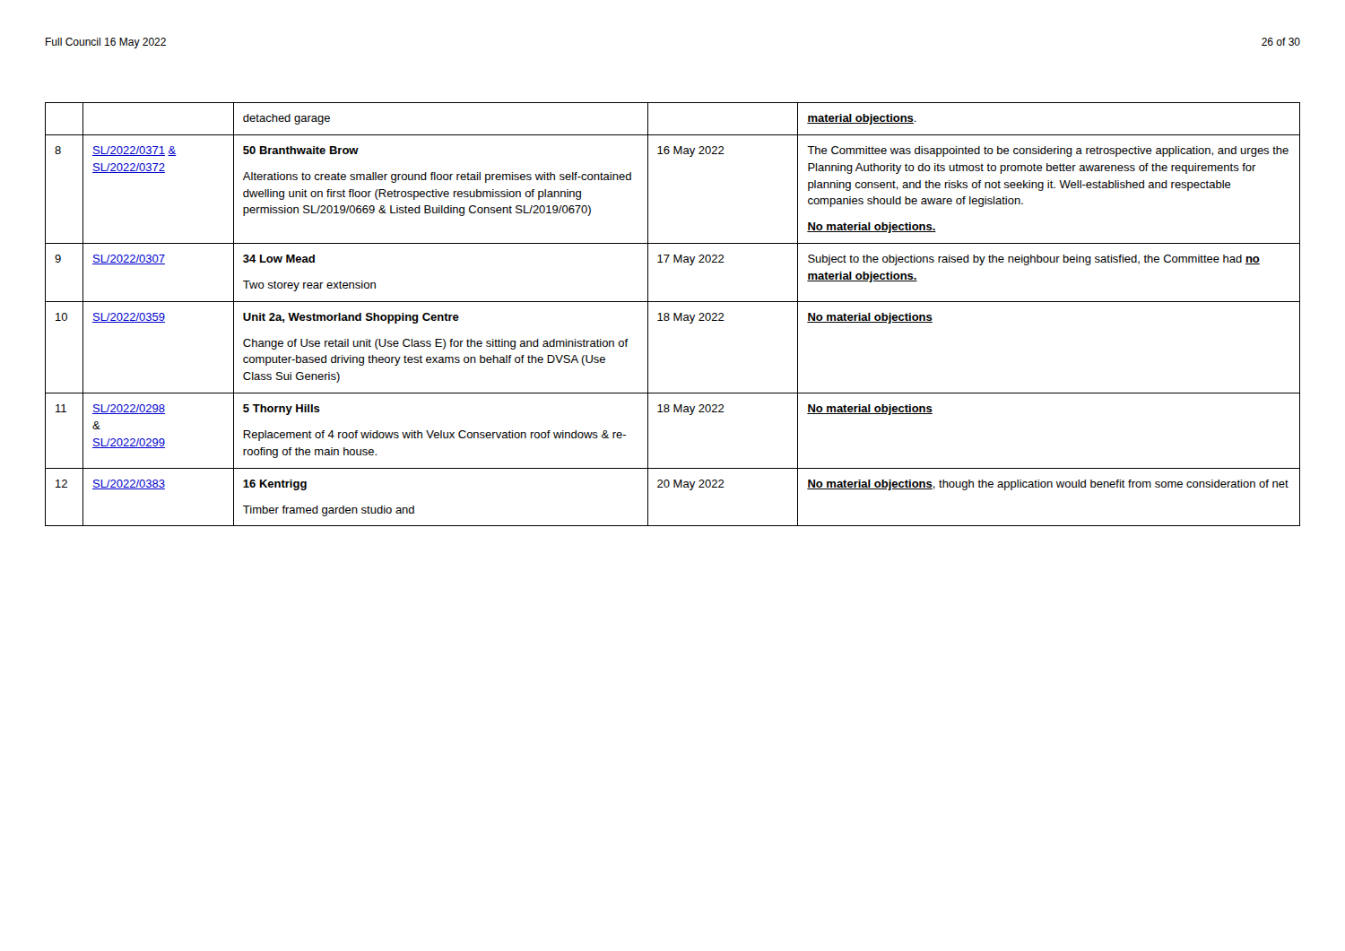Full Council 16 May 2022 26 of 30
| | | detached garage | | material objections . |
| 8 | SL/2022/0371 & SL/2022/0372 | 50 Branthwaite Brow Alterations to create smaller ground floor retail premises with self-contained dwelling unit on first floor (Retrospective resubmission of planning permission SL/2019/0669 & Listed Building Consent SL/2019/0670) | 16 May 2022 | The Committee was disappointed to be considering a retrospective application, and urges the Planning Authority to do its utmost to promote better awareness of the requirements for planning consent, and the risks of not seeking it. Well-established and respectable companies should be aware of legislation. No material objections. |
| 9 | SL/2022/0307 | 34 Low Mead Two storey rear extension | 17 May 2022 | Subject to the objections raised by the neighbour being satisfied, the Committee had no material objections. |
| 10 | SL/2022/0359 | Unit 2a, Westmorland Shopping Centre Change of Use retail unit (Use Class E) for the sitting and administration of computer-based driving theory test exams on behalf of the DVSA (Use Class Sui Generis) | 18 May 2022 | No material objections |
| 11 | SL/2022/0298 & SL/2022/0299 | 5 Thorny Hills Replacement of 4 roof widows with Velux Conservation roof windows & re-roofing of the main house. | 18 May 2022 | No material objections |
| 12 | SL/2022/0383 | 16 Kentrigg Timber framed garden studio and | 20 May 2022 | No material objections , though the application would benefit from some consideration of net |